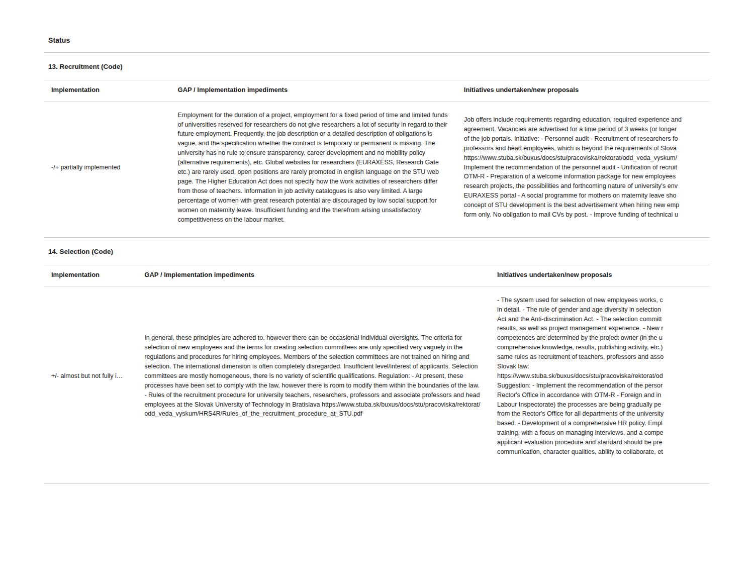Status
13. Recruitment (Code)
| Implementation | GAP / Implementation impediments | Initiatives undertaken/new proposals |
| --- | --- | --- |
| -/+ partially implemented | Employment for the duration of a project, employment for a fixed period of time and limited funds of universities reserved for researchers do not give researchers a lot of security in regard to their future employment. Frequently, the job description or a detailed description of obligations is vague, and the specification whether the contract is temporary or permanent is missing. The university has no rule to ensure transparency, career development and no mobility policy (alternative requirements), etc. Global websites for researchers (EURAXESS, Research Gate etc.) are rarely used, open positions are rarely promoted in english language on the STU web page. The Higher Education Act does not specify how the work activities of researchers differ from those of teachers. Information in job activity catalogues is also very limited. A large percentage of women with great research potential are discouraged by low social support for women on maternity leave. Insufficient funding and the therefrom arising unsatisfactory competitiveness on the labour market. | Job offers include requirements regarding education, required experience and agreement. Vacancies are advertised for a time period of 3 weeks (or longer of the job portals. Initiative: - Personnel audit - Recruitment of researchers fo professors and head employees, which is beyond the requirements of Slova https://www.stuba.sk/buxus/docs/stu/pracoviska/rektorat/odd_veda_vyskum/ Implement the recommendation of the personnel audit - Unification of recruit OTM-R - Preparation of a welcome information package for new employees research projects, the possibilities and forthcoming nature of university's env EURAXESS portal - A social programme for mothers on maternity leave sho concept of STU development is the best advertisement when hiring new emp form only. No obligation to mail CVs by post. - Improve funding of technical u |
14. Selection (Code)
| Implementation | GAP / Implementation impediments | Initiatives undertaken/new proposals |
| --- | --- | --- |
| +/- almost but not fully i… | In general, these principles are adhered to, however there can be occasional individual oversights. The criteria for selection of new employees and the terms for creating selection committees are only specified very vaguely in the regulations and procedures for hiring employees. Members of the selection committees are not trained on hiring and selection. The international dimension is often completely disregarded. Insufficient level/interest of applicants. Selection committees are mostly homogeneous, there is no variety of scientific qualifications. Regulation: - At present, these processes have been set to comply with the law, however there is room to modify them within the boundaries of the law. - Rules of the recruitment procedure for university teachers, researchers, professors and associate professors and head employees at the Slovak University of Technology in Bratislava https://www.stuba.sk/buxus/docs/stu/pracoviska/rektorat/odd_veda_vyskum/HRS4R/Rules_of_the_recruitment_procedure_at_STU.pdf | - The system used for selection of new employees works, c in detail. - The rule of gender and age diversity in selection Act and the Anti-discrimination Act. - The selection committ results, as well as project management experience. - New r competences are determined by the project owner (in the u comprehensive knowledge, results, publishing activity, etc.) same rules as recruitment of teachers, professors and asso Slovak law: https://www.stuba.sk/buxus/docs/stu/pracoviska/rektorat/od Suggestion: - Implement the recommendation of the persor Rector's Office in accordance with OTM-R - Foreign and in Labour Inspectorate) the processes are being gradually pe from the Rector's Office for all departments of the university based. - Development of a comprehensive HR policy. Empl training, with a focus on managing interviews, and a compe applicant evaluation procedure and standard should be pre communication, character qualities, ability to collaborate, et |